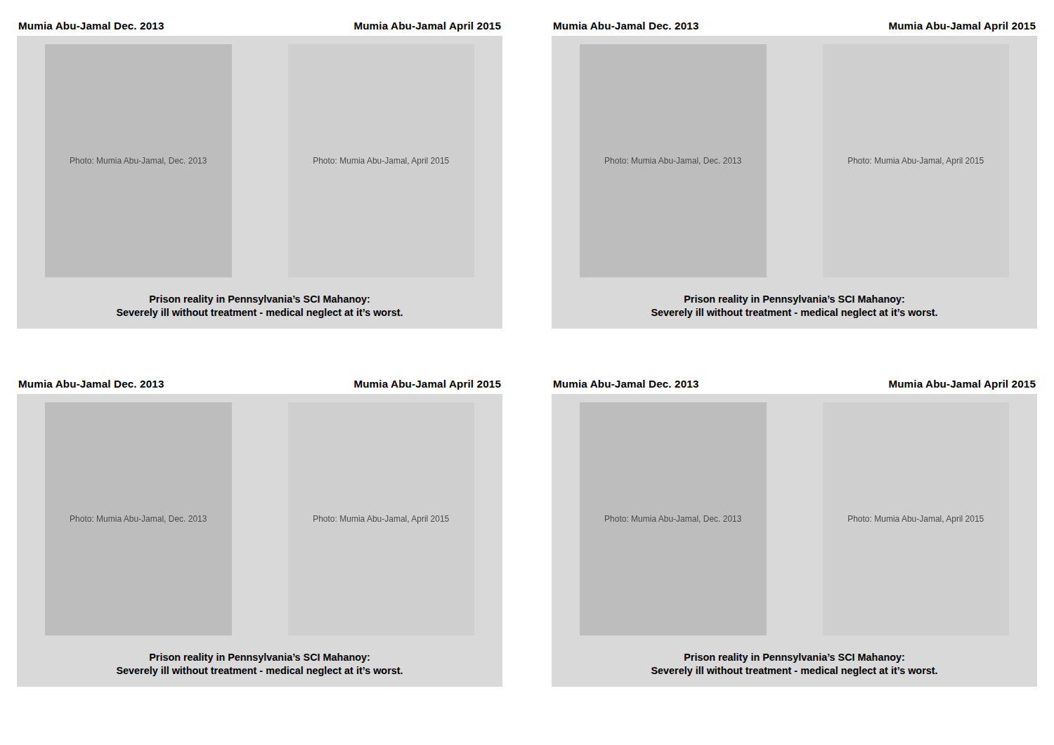Mumia Abu-Jamal: Prison reality in Pennsylvania's SCI Mahanoy
Mumia Abu-Jamal Dec. 2013 Mumia Abu-Jamal April 2015
Photo: Mumia Abu-Jamal, Dec. 2013
Photo: Mumia Abu-Jamal, April 2015
Prison reality in Pennsylvania’s SCI Mahanoy: Severely ill without treatment - medical neglect at it’s worst.
Mumia Abu-Jamal Dec. 2013 Mumia Abu-Jamal April 2015
Photo: Mumia Abu-Jamal, Dec. 2013
Photo: Mumia Abu-Jamal, April 2015
Prison reality in Pennsylvania’s SCI Mahanoy: Severely ill without treatment - medical neglect at it’s worst.
Mumia Abu-Jamal Dec. 2013 Mumia Abu-Jamal April 2015
Photo: Mumia Abu-Jamal, Dec. 2013
Photo: Mumia Abu-Jamal, April 2015
Prison reality in Pennsylvania’s SCI Mahanoy: Severely ill without treatment - medical neglect at it’s worst.
Mumia Abu-Jamal Dec. 2013 Mumia Abu-Jamal April 2015
Photo: Mumia Abu-Jamal, Dec. 2013
Photo: Mumia Abu-Jamal, April 2015
Prison reality in Pennsylvania’s SCI Mahanoy: Severely ill without treatment - medical neglect at it’s worst.